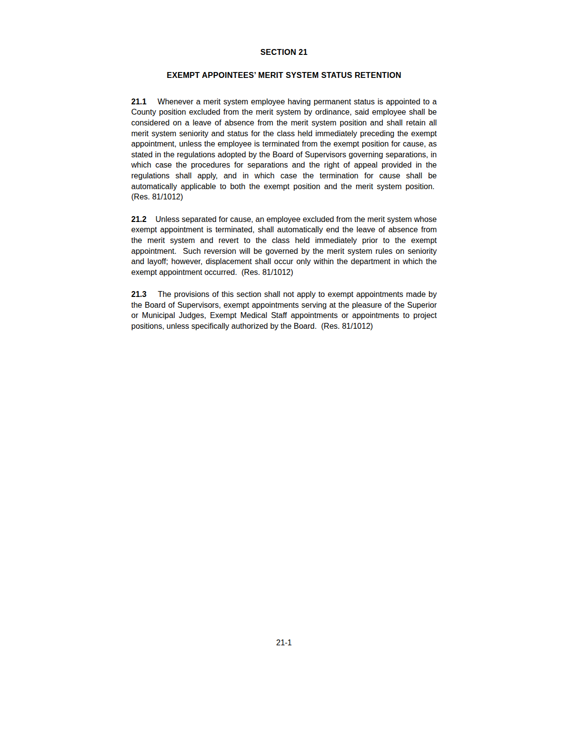SECTION 21
EXEMPT APPOINTEES’ MERIT SYSTEM STATUS RETENTION
21.1 Whenever a merit system employee having permanent status is appointed to a County position excluded from the merit system by ordinance, said employee shall be considered on a leave of absence from the merit system position and shall retain all merit system seniority and status for the class held immediately preceding the exempt appointment, unless the employee is terminated from the exempt position for cause, as stated in the regulations adopted by the Board of Supervisors governing separations, in which case the procedures for separations and the right of appeal provided in the regulations shall apply, and in which case the termination for cause shall be automatically applicable to both the exempt position and the merit system position. (Res. 81/1012)
21.2 Unless separated for cause, an employee excluded from the merit system whose exempt appointment is terminated, shall automatically end the leave of absence from the merit system and revert to the class held immediately prior to the exempt appointment. Such reversion will be governed by the merit system rules on seniority and layoff; however, displacement shall occur only within the department in which the exempt appointment occurred. (Res. 81/1012)
21.3 The provisions of this section shall not apply to exempt appointments made by the Board of Supervisors, exempt appointments serving at the pleasure of the Superior or Municipal Judges, Exempt Medical Staff appointments or appointments to project positions, unless specifically authorized by the Board. (Res. 81/1012)
21-1